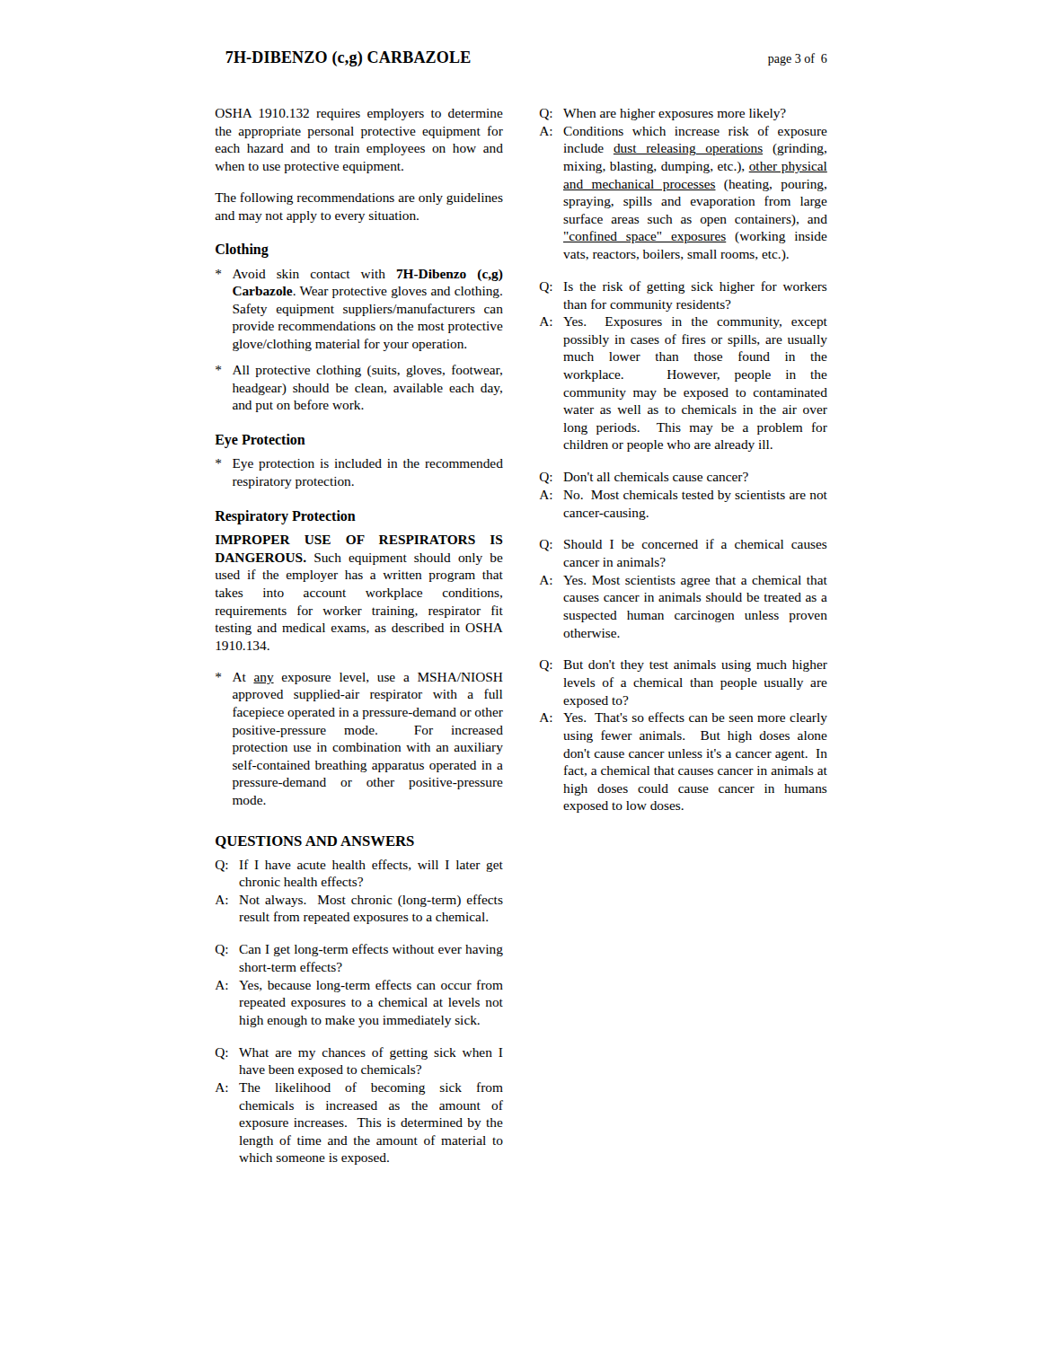7H-DIBENZO (c,g) CARBAZOLE
page 3 of 6
OSHA 1910.132 requires employers to determine the appropriate personal protective equipment for each hazard and to train employees on how and when to use protective equipment.
The following recommendations are only guidelines and may not apply to every situation.
Clothing
*
Avoid skin contact with 7H-Dibenzo (c,g) Carbazole. Wear protective gloves and clothing. Safety equipment suppliers/manufacturers can provide recommendations on the most protective glove/clothing material for your operation.
*
All protective clothing (suits, gloves, footwear, headgear) should be clean, available each day, and put on before work.
Eye Protection
*
Eye protection is included in the recommended respiratory protection.
Respiratory Protection
IMPROPER USE OF RESPIRATORS IS DANGEROUS. Such equipment should only be used if the employer has a written program that takes into account workplace conditions, requirements for worker training, respirator fit testing and medical exams, as described in OSHA 1910.134.
*
At any exposure level, use a MSHA/NIOSH approved supplied-air respirator with a full facepiece operated in a pressure-demand or other positive-pressure mode. For increased protection use in combination with an auxiliary self-contained breathing apparatus operated in a pressure-demand or other positive-pressure mode.
QUESTIONS AND ANSWERS
Q:
If I have acute health effects, will I later get chronic health effects?
A:
Not always. Most chronic (long-term) effects result from repeated exposures to a chemical.
Q:
Can I get long-term effects without ever having short-term effects?
A:
Yes, because long-term effects can occur from repeated exposures to a chemical at levels not high enough to make you immediately sick.
Q:
What are my chances of getting sick when I have been exposed to chemicals?
A:
The likelihood of becoming sick from chemicals is increased as the amount of exposure increases. This is determined by the length of time and the amount of material to which someone is exposed.
Q:
When are higher exposures more likely?
A:
Conditions which increase risk of exposure include dust releasing operations (grinding, mixing, blasting, dumping, etc.), other physical and mechanical processes (heating, pouring, spraying, spills and evaporation from large surface areas such as open containers), and "confined space" exposures (working inside vats, reactors, boilers, small rooms, etc.).
Q:
Is the risk of getting sick higher for workers than for community residents?
A:
Yes. Exposures in the community, except possibly in cases of fires or spills, are usually much lower than those found in the workplace. However, people in the community may be exposed to contaminated water as well as to chemicals in the air over long periods. This may be a problem for children or people who are already ill.
Q:
Don't all chemicals cause cancer?
A:
No. Most chemicals tested by scientists are not cancer-causing.
Q:
Should I be concerned if a chemical causes cancer in animals?
A:
Yes. Most scientists agree that a chemical that causes cancer in animals should be treated as a suspected human carcinogen unless proven otherwise.
Q:
But don't they test animals using much higher levels of a chemical than people usually are exposed to?
A:
Yes. That's so effects can be seen more clearly using fewer animals. But high doses alone don't cause cancer unless it's a cancer agent. In fact, a chemical that causes cancer in animals at high doses could cause cancer in humans exposed to low doses.